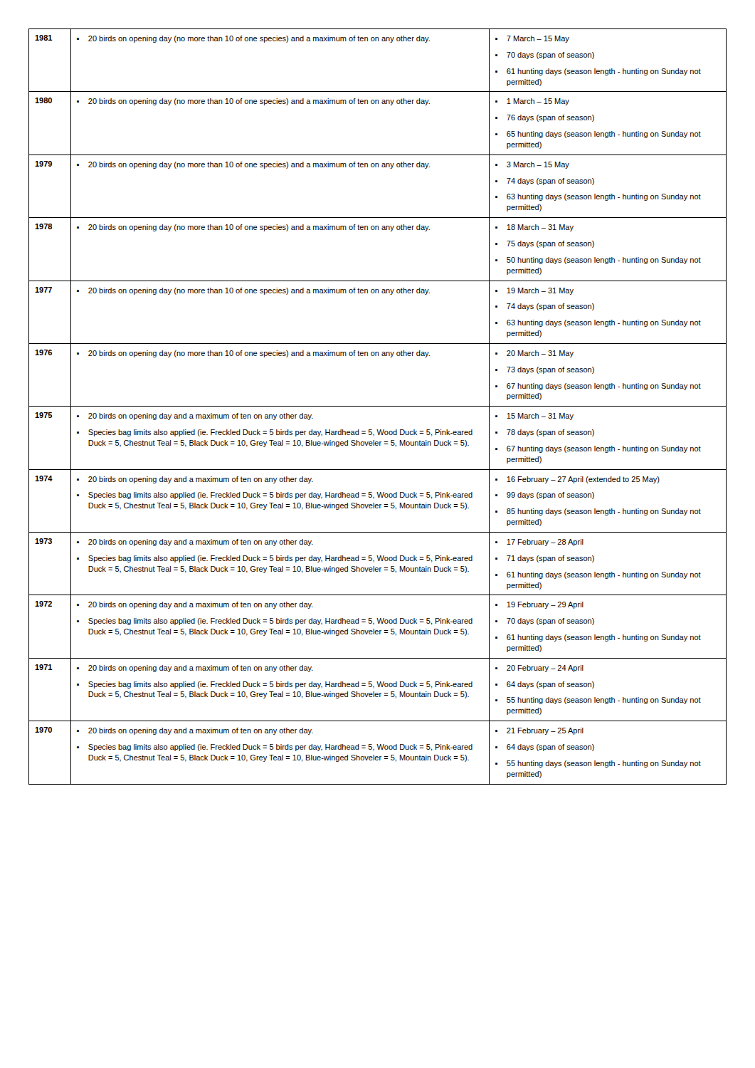| 1981 | 20 birds on opening day (no more than 10 of one species) and a maximum of ten on any other day. | 7 March – 15 May 70 days (span of season) 61 hunting days (season length - hunting on Sunday not permitted) |
| 1980 | 20 birds on opening day (no more than 10 of one species) and a maximum of ten on any other day. | 1 March – 15 May 76 days (span of season) 65 hunting days (season length - hunting on Sunday not permitted) |
| 1979 | 20 birds on opening day (no more than 10 of one species) and a maximum of ten on any other day. | 3 March – 15 May 74 days (span of season) 63 hunting days (season length - hunting on Sunday not permitted) |
| 1978 | 20 birds on opening day (no more than 10 of one species) and a maximum of ten on any other day. | 18 March – 31 May 75 days (span of season) 50 hunting days (season length - hunting on Sunday not permitted) |
| 1977 | 20 birds on opening day (no more than 10 of one species) and a maximum of ten on any other day. | 19 March – 31 May 74 days (span of season) 63 hunting days (season length - hunting on Sunday not permitted) |
| 1976 | 20 birds on opening day (no more than 10 of one species) and a maximum of ten on any other day. | 20 March – 31 May 73 days (span of season) 67 hunting days (season length - hunting on Sunday not permitted) |
| 1975 | 20 birds on opening day and a maximum of ten on any other day. Species bag limits also applied (ie. Freckled Duck = 5 birds per day, Hardhead = 5, Wood Duck = 5, Pink-eared Duck = 5, Chestnut Teal = 5, Black Duck = 10, Grey Teal = 10, Blue-winged Shoveler = 5, Mountain Duck = 5). | 15 March – 31 May 78 days (span of season) 67 hunting days (season length - hunting on Sunday not permitted) |
| 1974 | 20 birds on opening day and a maximum of ten on any other day. Species bag limits also applied (ie. Freckled Duck = 5 birds per day, Hardhead = 5, Wood Duck = 5, Pink-eared Duck = 5, Chestnut Teal = 5, Black Duck = 10, Grey Teal = 10, Blue-winged Shoveler = 5, Mountain Duck = 5). | 16 February – 27 April (extended to 25 May) 99 days (span of season) 85 hunting days (season length - hunting on Sunday not permitted) |
| 1973 | 20 birds on opening day and a maximum of ten on any other day. Species bag limits also applied (ie. Freckled Duck = 5 birds per day, Hardhead = 5, Wood Duck = 5, Pink-eared Duck = 5, Chestnut Teal = 5, Black Duck = 10, Grey Teal = 10, Blue-winged Shoveler = 5, Mountain Duck = 5). | 17 February – 28 April 71 days (span of season) 61 hunting days (season length - hunting on Sunday not permitted) |
| 1972 | 20 birds on opening day and a maximum of ten on any other day. Species bag limits also applied (ie. Freckled Duck = 5 birds per day, Hardhead = 5, Wood Duck = 5, Pink-eared Duck = 5, Chestnut Teal = 5, Black Duck = 10, Grey Teal = 10, Blue-winged Shoveler = 5, Mountain Duck = 5). | 19 February – 29 April 70 days (span of season) 61 hunting days (season length - hunting on Sunday not permitted) |
| 1971 | 20 birds on opening day and a maximum of ten on any other day. Species bag limits also applied (ie. Freckled Duck = 5 birds per day, Hardhead = 5, Wood Duck = 5, Pink-eared Duck = 5, Chestnut Teal = 5, Black Duck = 10, Grey Teal = 10, Blue-winged Shoveler = 5, Mountain Duck = 5). | 20 February – 24 April 64 days (span of season) 55 hunting days (season length - hunting on Sunday not permitted) |
| 1970 | 20 birds on opening day and a maximum of ten on any other day. Species bag limits also applied (ie. Freckled Duck = 5 birds per day, Hardhead = 5, Wood Duck = 5, Pink-eared Duck = 5, Chestnut Teal = 5, Black Duck = 10, Grey Teal = 10, Blue-winged Shoveler = 5, Mountain Duck = 5). | 21 February – 25 April 64 days (span of season) 55 hunting days (season length - hunting on Sunday not permitted) |